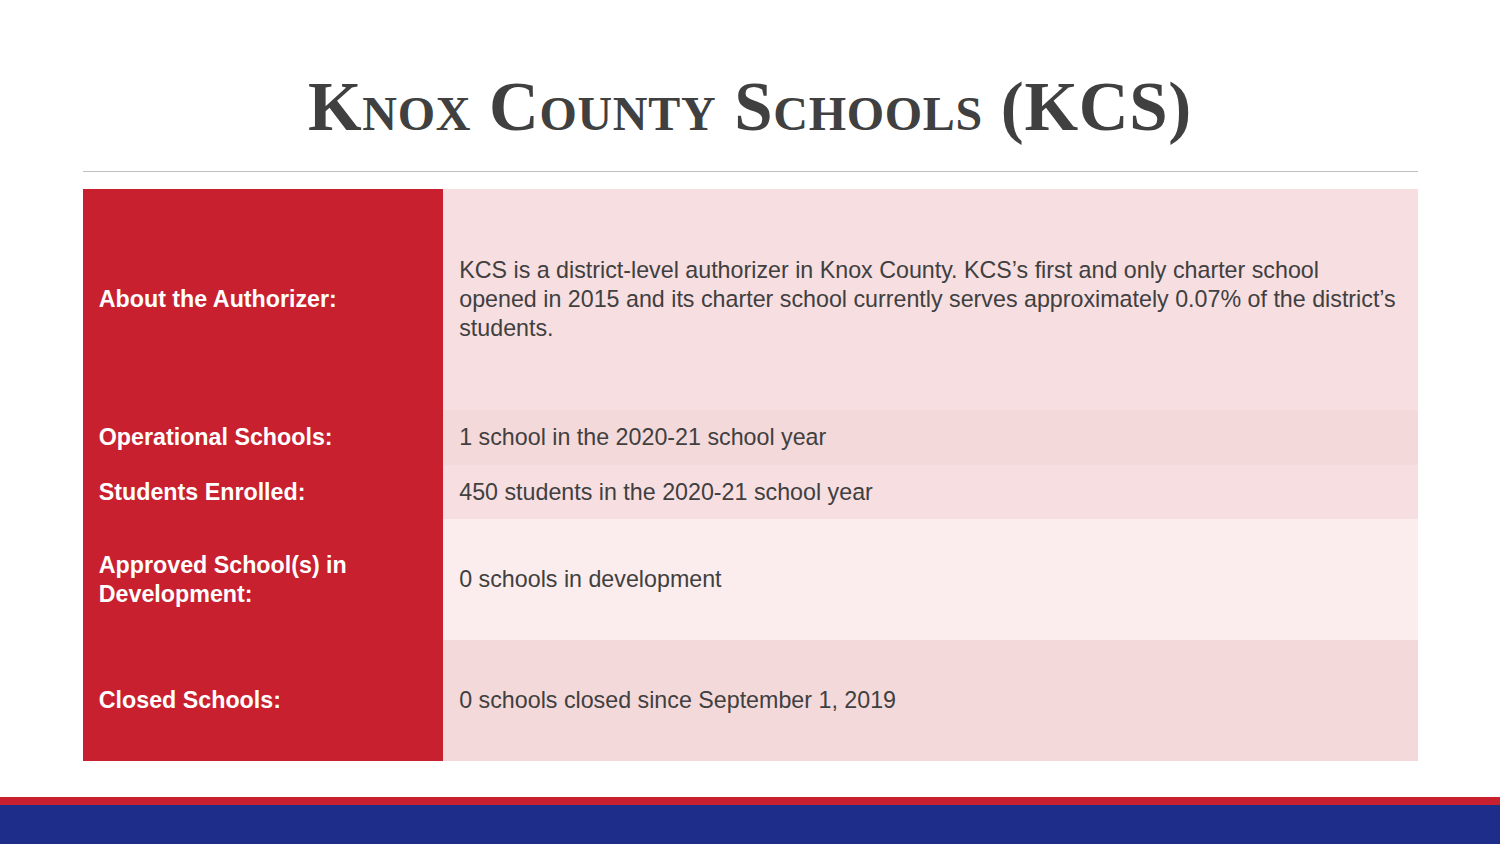Knox County Schools (KCS)
| About the Authorizer: | KCS is a district-level authorizer in Knox County. KCS’s first and only charter school opened in 2015 and its charter school currently serves approximately 0.07% of the district’s students. |
| Operational Schools: | 1 school in the 2020-21 school year |
| Students Enrolled: | 450 students in the 2020-21 school year |
| Approved School(s) in Development: | 0 schools in development |
| Closed Schools: | 0 schools closed since September 1, 2019 |